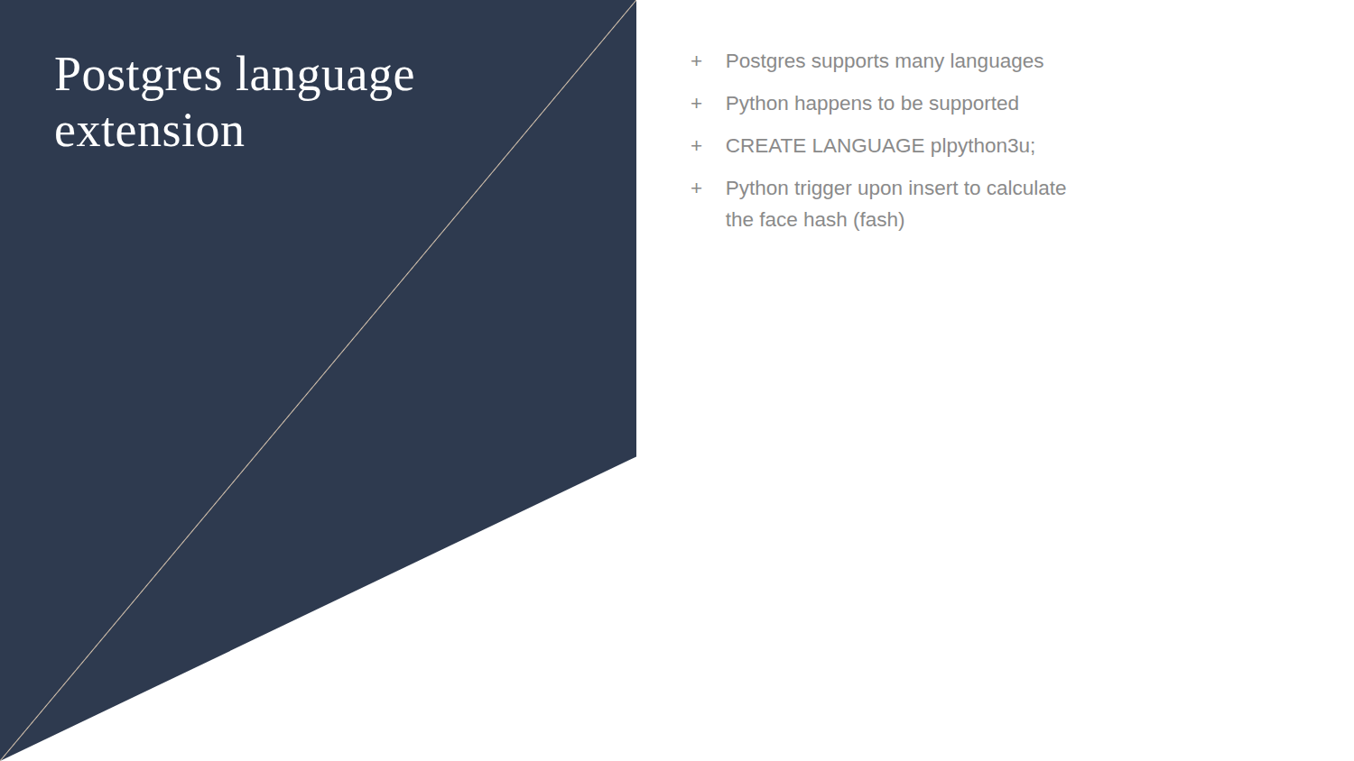Postgres language extension
+Postgres supports many languages
+Python happens to be supported
+CREATE LANGUAGE plpython3u;
+Python trigger upon insert to calculate the face hash (fash)